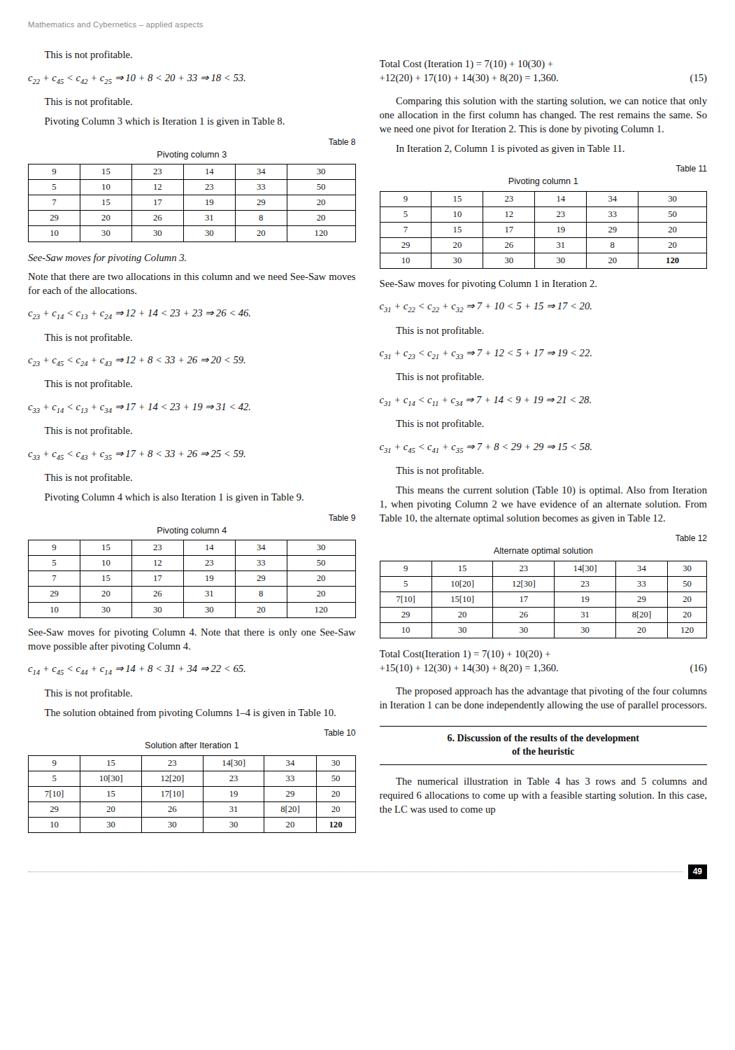Mathematics and Cybernetics – applied aspects
This is not profitable.
c22 + c45 < c42 + c25 ⇒ 10 + 8 < 20 + 33 ⇒ 18 < 53.
This is not profitable.
Pivoting Column 3 which is Iteration 1 is given in Table 8.
Table 8
Pivoting column 3
| 9 | 15 | 23 | 14 | 34 | 30 |
| 5 | 10 | 12 | 23 | 33 | 50 |
| 7 | 15 | 17 | 19 | 29 | 20 |
| 29 | 20 | 26 | 31 | 8 | 20 |
| 10 | 30 | 30 | 30 | 20 | 120 |
See-Saw moves for pivoting Column 3.
Note that there are two allocations in this column and we need See-Saw moves for each of the allocations.
c23 + c14 < c13 + c24 ⇒ 12 + 14 < 23 + 23 ⇒ 26 < 46.
This is not profitable.
c23 + c45 < c24 + c43 ⇒ 12 + 8 < 33 + 26 ⇒ 20 < 59.
This is not profitable.
c33 + c14 < c13 + c34 ⇒ 17 + 14 < 23 + 19 ⇒ 31 < 42.
This is not profitable.
c33 + c45 < c43 + c35 ⇒ 17 + 8 < 33 + 26 ⇒ 25 < 59.
This is not profitable.
Pivoting Column 4 which is also Iteration 1 is given in Table 9.
Table 9
Pivoting column 4
| 9 | 15 | 23 | 14 | 34 | 30 |
| 5 | 10 | 12 | 23 | 33 | 50 |
| 7 | 15 | 17 | 19 | 29 | 20 |
| 29 | 20 | 26 | 31 | 8 | 20 |
| 10 | 30 | 30 | 30 | 20 | 120 |
See-Saw moves for pivoting Column 4. Note that there is only one See-Saw move possible after pivoting Column 4.
c14 + c45 < c44 + c14 ⇒ 14 + 8 < 31 + 34 ⇒ 22 < 65.
This is not profitable.
The solution obtained from pivoting Columns 1–4 is given in Table 10.
Table 10
Solution after Iteration 1
| 9 | 15 | 23 | 14[30] | 34 | 30 |
| 5 | 10[30] | 12[20] | 23 | 33 | 50 |
| 7[10] | 15 | 17[10] | 19 | 29 | 20 |
| 29 | 20 | 26 | 31 | 8[20] | 20 |
| 10 | 30 | 30 | 30 | 20 | 120 |
Total Cost (Iteration 1) = 7(10) + 10(30) +
+12(20) + 17(10) + 14(30) + 8(20) = 1,360. (15)
Comparing this solution with the starting solution, we can notice that only one allocation in the first column has changed. The rest remains the same. So we need one pivot for Iteration 2. This is done by pivoting Column 1.
In Iteration 2, Column 1 is pivoted as given in Table 11.
Table 11
Pivoting column 1
| 9 | 15 | 23 | 14 | 34 | 30 |
| 5 | 10 | 12 | 23 | 33 | 50 |
| 7 | 15 | 17 | 19 | 29 | 20 |
| 29 | 20 | 26 | 31 | 8 | 20 |
| 10 | 30 | 30 | 30 | 20 | 120 |
See-Saw moves for pivoting Column 1 in Iteration 2.
c31 + c22 < c22 + c32 ⇒ 7 + 10 < 5 + 15 ⇒ 17 < 20.
This is not profitable.
c31 + c23 < c21 + c33 ⇒ 7 + 12 < 5 + 17 ⇒ 19 < 22.
This is not profitable.
c31 + c14 < c11 + c34 ⇒ 7 + 14 < 9 + 19 ⇒ 21 < 28.
This is not profitable.
c31 + c45 < c41 + c35 ⇒ 7 + 8 < 29 + 29 ⇒ 15 < 58.
This is not profitable.
This means the current solution (Table 10) is optimal. Also from Iteration 1, when pivoting Column 2 we have evidence of an alternate solution. From Table 10, the alternate optimal solution becomes as given in Table 12.
Table 12
Alternate optimal solution
| 9 | 15 | 23 | 14[30] | 34 | 30 |
| 5 | 10[20] | 12[30] | 23 | 33 | 50 |
| 7[10] | 15[10] | 17 | 19 | 29 | 20 |
| 29 | 20 | 26 | 31 | 8[20] | 20 |
| 10 | 30 | 30 | 30 | 20 | 120 |
Total Cost(Iteration 1) = 7(10) + 10(20) +
+15(10) + 12(30) + 14(30) + 8(20) = 1,360. (16)
The proposed approach has the advantage that pivoting of the four columns in Iteration 1 can be done independently allowing the use of parallel processors.
6. Discussion of the results of the development
of the heuristic
The numerical illustration in Table 4 has 3 rows and 5 columns and required 6 allocations to come up with a feasible starting solution. In this case, the LC was used to come up
49